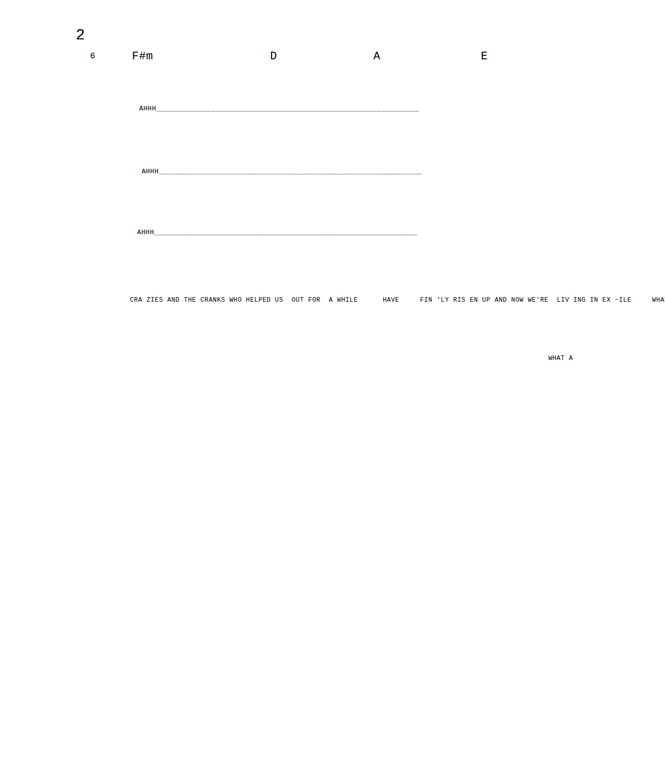2
6
F#m
D
A
E
AHHH______________________________________________________________
AHHH______________________________________________________________
AHHH______________________________________________________________
CRA ZIES AND THE CRANKS WHO HELPED US OUT FOR A WHILE HAVE FIN 'LY RIS EN UP AND NOW WE'RE LIV ING IN EX −ILE WHAT A
WHAT A